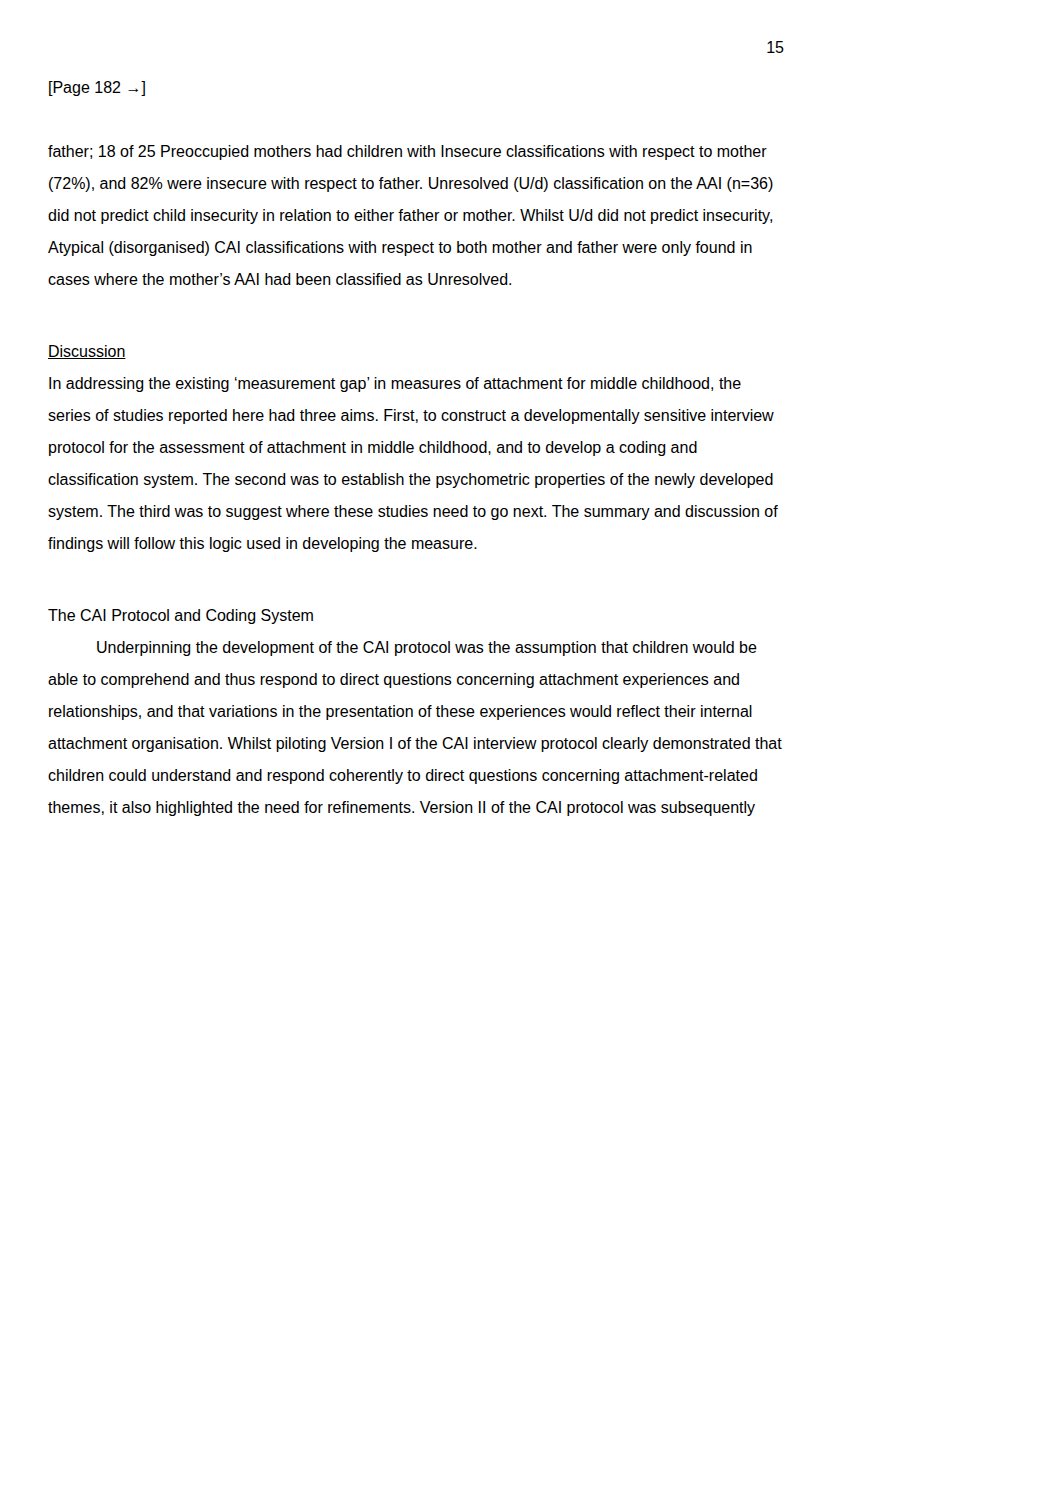15
[Page 182 →]
father; 18 of 25 Preoccupied mothers had children with Insecure classifications with respect to mother (72%), and 82% were insecure with respect to father. Unresolved (U/d) classification on the AAI (n=36) did not predict child insecurity in relation to either father or mother. Whilst U/d did not predict insecurity, Atypical (disorganised) CAI classifications with respect to both mother and father were only found in cases where the mother’s AAI had been classified as Unresolved.
Discussion
In addressing the existing ‘measurement gap’ in measures of attachment for middle childhood, the series of studies reported here had three aims. First, to construct a developmentally sensitive interview protocol for the assessment of attachment in middle childhood, and to develop a coding and classification system. The second was to establish the psychometric properties of the newly developed system. The third was to suggest where these studies need to go next. The summary and discussion of findings will follow this logic used in developing the measure.
The CAI Protocol and Coding System
Underpinning the development of the CAI protocol was the assumption that children would be able to comprehend and thus respond to direct questions concerning attachment experiences and relationships, and that variations in the presentation of these experiences would reflect their internal attachment organisation. Whilst piloting Version I of the CAI interview protocol clearly demonstrated that children could understand and respond coherently to direct questions concerning attachment-related themes, it also highlighted the need for refinements. Version II of the CAI protocol was subsequently